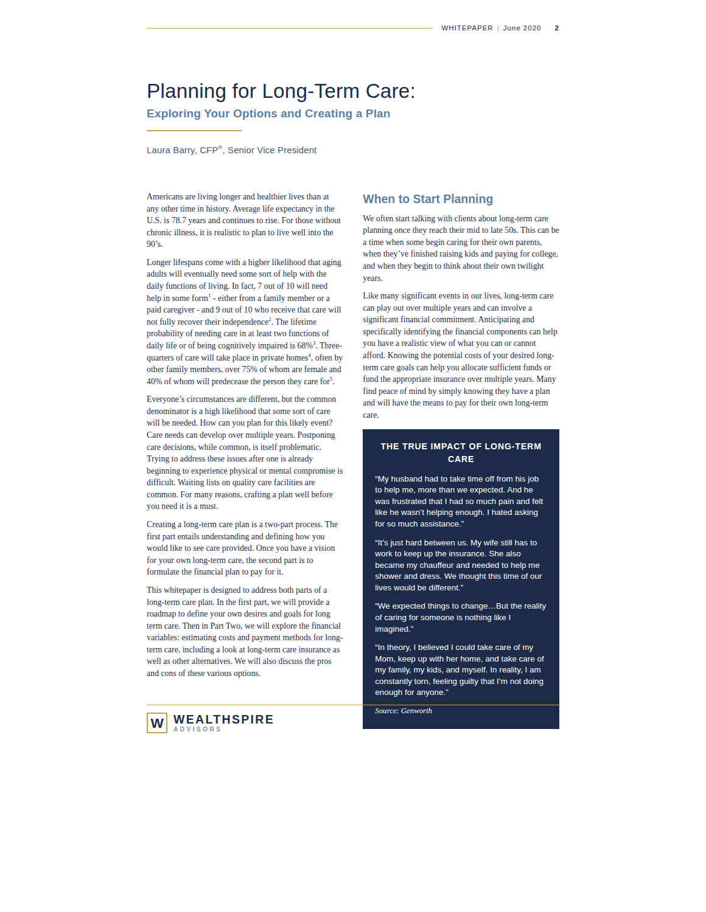WHITEPAPER|June 20202
Planning for Long-Term Care:
Exploring Your Options and Creating a Plan
Laura Barry, CFP®, Senior Vice President
Americans are living longer and healthier lives than at any other time in history. Average life expectancy in the U.S. is 78.7 years and continues to rise. For those without chronic illness, it is realistic to plan to live well into the 90’s.
Longer lifespans come with a higher likelihood that aging adults will eventually need some sort of help with the daily functions of living. In fact, 7 out of 10 will need help in some form1 - either from a family member or a paid caregiver - and 9 out of 10 who receive that care will not fully recover their independence2. The lifetime probability of needing care in at least two functions of daily life or of being cognitively impaired is 68%3. Three-quarters of care will take place in private homes4, often by other family members, over 75% of whom are female and 40% of whom will predecease the person they care for5.
Everyone’s circumstances are different, but the common denominator is a high likelihood that some sort of care will be needed. How can you plan for this likely event? Care needs can develop over multiple years. Postponing care decisions, while common, is itself problematic. Trying to address these issues after one is already beginning to experience physical or mental compromise is difficult. Waiting lists on quality care facilities are common. For many reasons, crafting a plan well before you need it is a must.
Creating a long-term care plan is a two-part process. The first part entails understanding and defining how you would like to see care provided. Once you have a vision for your own long-term care, the second part is to formulate the financial plan to pay for it.
This whitepaper is designed to address both parts of a long-term care plan. In the first part, we will provide a roadmap to define your own desires and goals for long term care. Then in Part Two, we will explore the financial variables: estimating costs and payment methods for long-term care, including a look at long-term care insurance as well as other alternatives. We will also discuss the pros and cons of these various options.
When to Start Planning
We often start talking with clients about long-term care planning once they reach their mid to late 50s. This can be a time when some begin caring for their own parents, when they’ve finished raising kids and paying for college, and when they begin to think about their own twilight years.
Like many significant events in our lives, long-term care can play out over multiple years and can involve a significant financial commitment. Anticipating and specifically identifying the financial components can help you have a realistic view of what you can or cannot afford. Knowing the potential costs of your desired long-term care goals can help you allocate sufficient funds or fund the appropriate insurance over multiple years. Many find peace of mind by simply knowing they have a plan and will have the means to pay for their own long-term care.
THE TRUE IMPACT OF LONG-TERM CARE
“My husband had to take time off from his job to help me, more than we expected. And he was frustrated that I had so much pain and felt like he wasn’t helping enough. I hated asking for so much assistance.”
“It’s just hard between us. My wife still has to work to keep up the insurance. She also became my chauffeur and needed to help me shower and dress. We thought this time of our lives would be different.”
“We expected things to change…But the reality of caring for someone is nothing like I imagined.”
“In theory, I believed I could take care of my Mom, keep up with her home, and take care of my family, my kids, and myself. In reality, I am constantly torn, feeling guilty that I’m not doing enough for anyone.”
Source: Genworth
W
WEALTHSPIRE ADVISORS